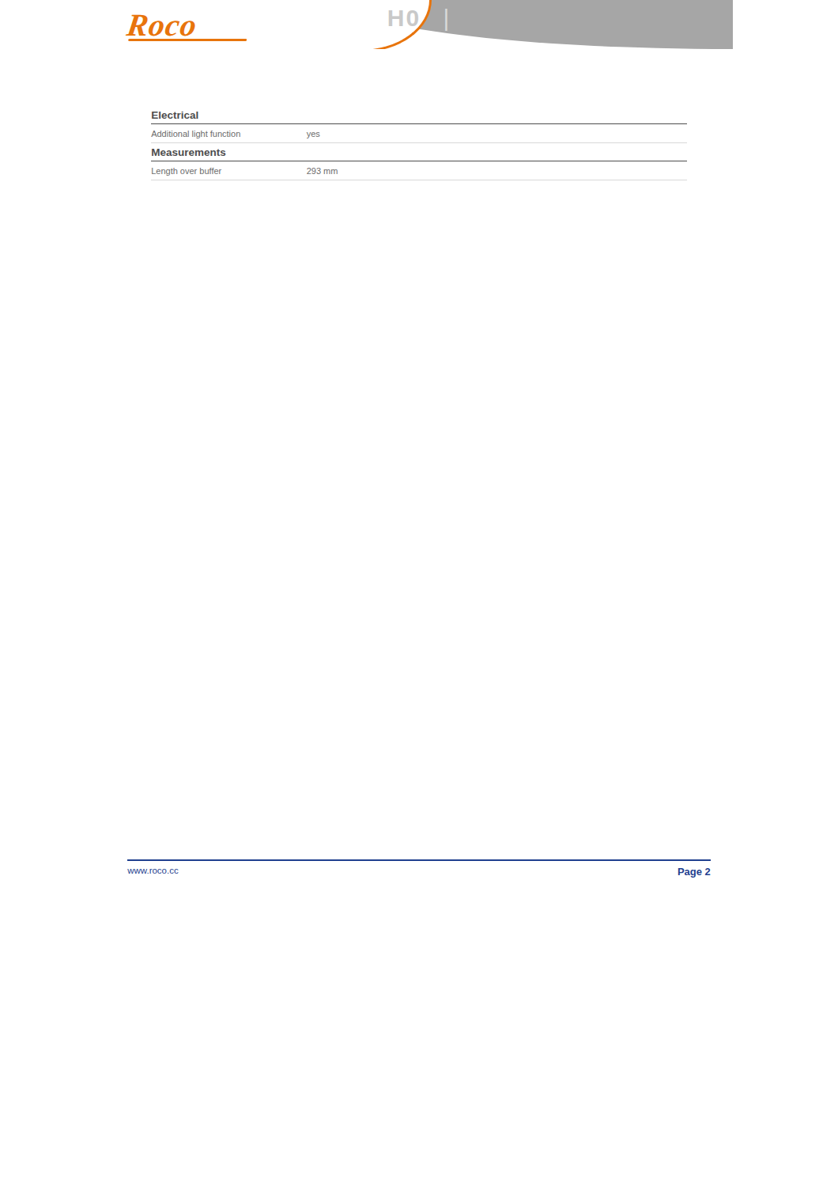Roco
H0 |
Electrical
| Additional light function | yes |
Measurements
| Length over buffer | 293 mm |
www.roco.cc Page 2